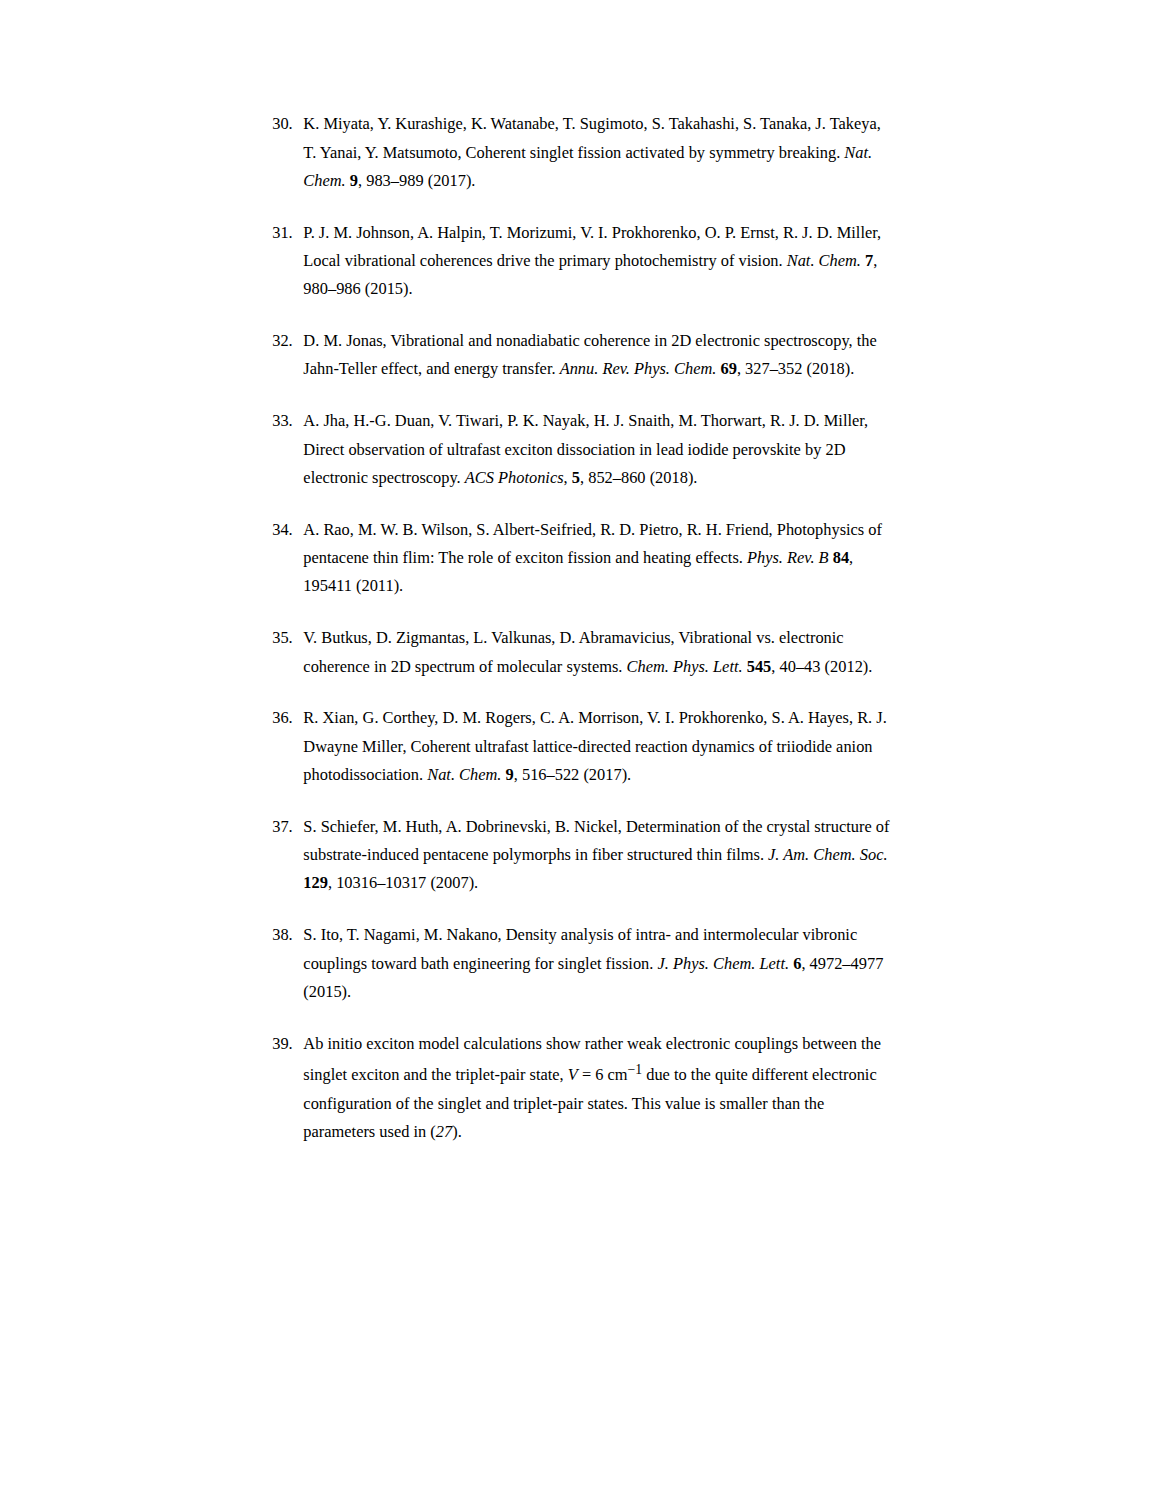K. Miyata, Y. Kurashige, K. Watanabe, T. Sugimoto, S. Takahashi, S. Tanaka, J. Takeya, T. Yanai, Y. Matsumoto, Coherent singlet fission activated by symmetry breaking. Nat. Chem. 9, 983–989 (2017).
P. J. M. Johnson, A. Halpin, T. Morizumi, V. I. Prokhorenko, O. P. Ernst, R. J. D. Miller, Local vibrational coherences drive the primary photochemistry of vision. Nat. Chem. 7, 980–986 (2015).
D. M. Jonas, Vibrational and nonadiabatic coherence in 2D electronic spectroscopy, the Jahn-Teller effect, and energy transfer. Annu. Rev. Phys. Chem. 69, 327–352 (2018).
A. Jha, H.-G. Duan, V. Tiwari, P. K. Nayak, H. J. Snaith, M. Thorwart, R. J. D. Miller, Direct observation of ultrafast exciton dissociation in lead iodide perovskite by 2D electronic spectroscopy. ACS Photonics, 5, 852–860 (2018).
A. Rao, M. W. B. Wilson, S. Albert-Seifried, R. D. Pietro, R. H. Friend, Photophysics of pentacene thin flim: The role of exciton fission and heating effects. Phys. Rev. B 84, 195411 (2011).
V. Butkus, D. Zigmantas, L. Valkunas, D. Abramavicius, Vibrational vs. electronic coherence in 2D spectrum of molecular systems. Chem. Phys. Lett. 545, 40–43 (2012).
R. Xian, G. Corthey, D. M. Rogers, C. A. Morrison, V. I. Prokhorenko, S. A. Hayes, R. J. Dwayne Miller, Coherent ultrafast lattice-directed reaction dynamics of triiodide anion photodissociation. Nat. Chem. 9, 516–522 (2017).
S. Schiefer, M. Huth, A. Dobrinevski, B. Nickel, Determination of the crystal structure of substrate-induced pentacene polymorphs in fiber structured thin films. J. Am. Chem. Soc. 129, 10316–10317 (2007).
S. Ito, T. Nagami, M. Nakano, Density analysis of intra- and intermolecular vibronic couplings toward bath engineering for singlet fission. J. Phys. Chem. Lett. 6, 4972–4977 (2015).
Ab initio exciton model calculations show rather weak electronic couplings between the singlet exciton and the triplet-pair state, V = 6 cm−1 due to the quite different electronic configuration of the singlet and triplet-pair states. This value is smaller than the parameters used in (27).